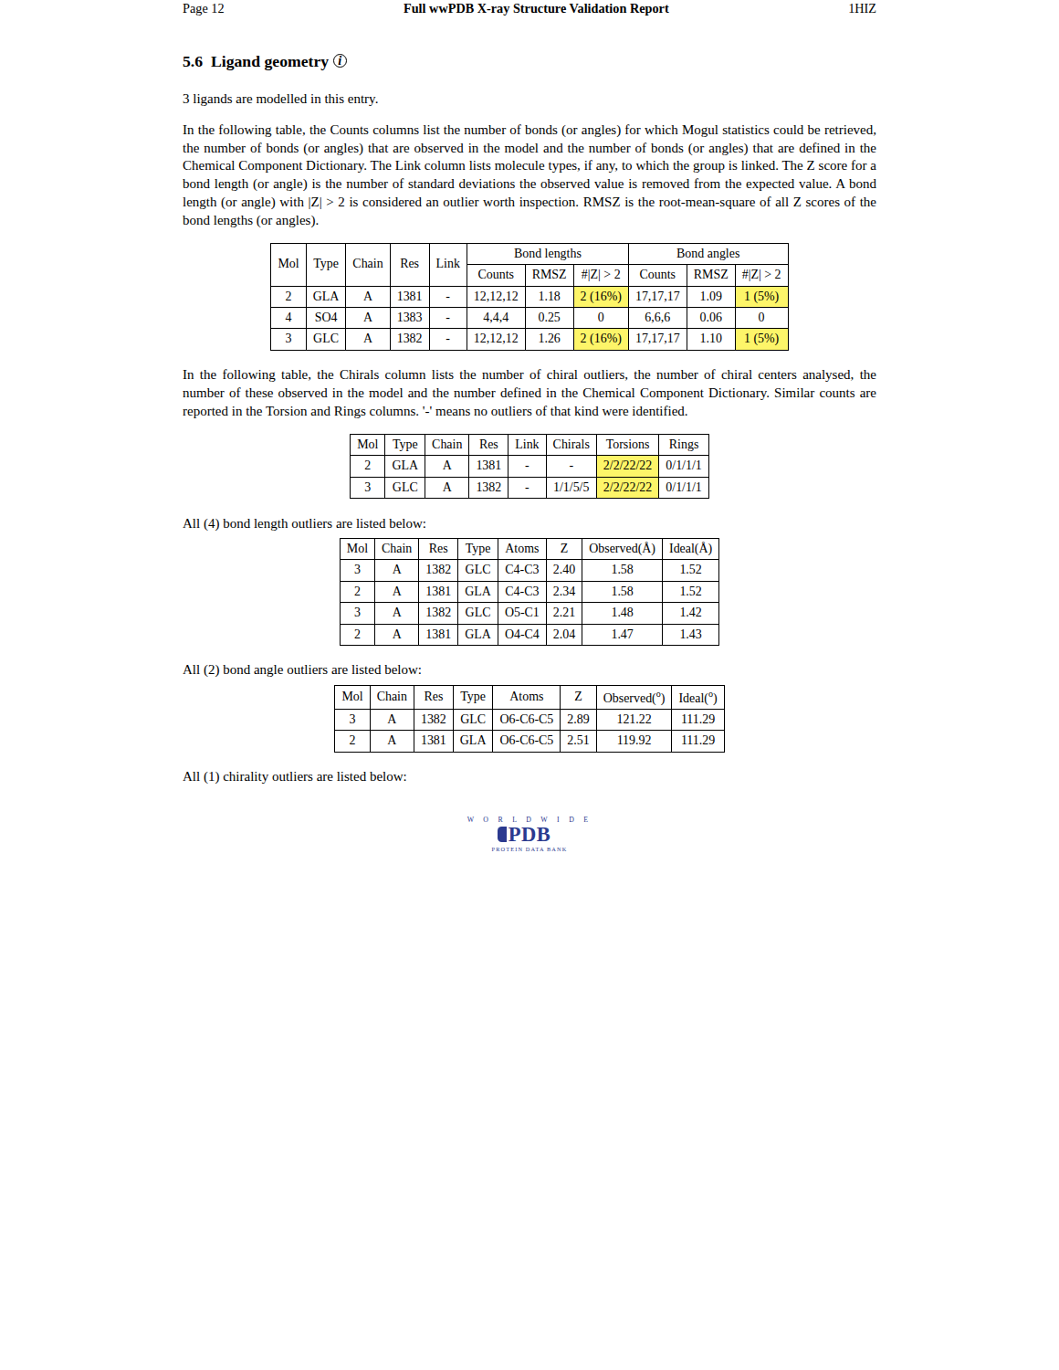Page 12
Full wwPDB X-ray Structure Validation Report
1HIZ
5.6 Ligand geometry i
3 ligands are modelled in this entry.
In the following table, the Counts columns list the number of bonds (or angles) for which Mogul statistics could be retrieved, the number of bonds (or angles) that are observed in the model and the number of bonds (or angles) that are defined in the Chemical Component Dictionary. The Link column lists molecule types, if any, to which the group is linked. The Z score for a bond length (or angle) is the number of standard deviations the observed value is removed from the expected value. A bond length (or angle) with |Z| > 2 is considered an outlier worth inspection. RMSZ is the root-mean-square of all Z scores of the bond lengths (or angles).
| Mol | Type | Chain | Res | Link | Bond lengths | Bond angles |
| --- | --- | --- | --- | --- | --- | --- |
| Counts | RMSZ | #/Z/ > 2 | Counts | RMSZ | #/Z/ > 2 |
| 2 | GLA | A | 1381 | - | 12,12,12 | 1.18 | 2 (16%) | 17,17,17 | 1.09 | 1 (5%) |
| 4 | SO4 | A | 1383 | - | 4,4,4 | 0.25 | 0 | 6,6,6 | 0.06 | 0 |
| 3 | GLC | A | 1382 | - | 12,12,12 | 1.26 | 2 (16%) | 17,17,17 | 1.10 | 1 (5%) |
In the following table, the Chirals column lists the number of chiral outliers, the number of chiral centers analysed, the number of these observed in the model and the number defined in the Chemical Component Dictionary. Similar counts are reported in the Torsion and Rings columns. '-' means no outliers of that kind were identified.
| Mol | Type | Chain | Res | Link | Chirals | Torsions | Rings |
| --- | --- | --- | --- | --- | --- | --- | --- |
| 2 | GLA | A | 1381 | - | - | 2/2/22/22 | 0/1/1/1 |
| 3 | GLC | A | 1382 | - | 1/1/5/5 | 2/2/22/22 | 0/1/1/1 |
All (4) bond length outliers are listed below:
| Mol | Chain | Res | Type | Atoms | Z | Observed(Å) | Ideal(Å) |
| --- | --- | --- | --- | --- | --- | --- | --- |
| 3 | A | 1382 | GLC | C4-C3 | 2.40 | 1.58 | 1.52 |
| 2 | A | 1381 | GLA | C4-C3 | 2.34 | 1.58 | 1.52 |
| 3 | A | 1382 | GLC | O5-C1 | 2.21 | 1.48 | 1.42 |
| 2 | A | 1381 | GLA | O4-C4 | 2.04 | 1.47 | 1.43 |
All (2) bond angle outliers are listed below:
| Mol | Chain | Res | Type | Atoms | Z | Observed( o ) | Ideal( o ) |
| --- | --- | --- | --- | --- | --- | --- | --- |
| 3 | A | 1382 | GLC | O6-C6-C5 | 2.89 | 121.22 | 111.29 |
| 2 | A | 1381 | GLA | O6-C6-C5 | 2.51 | 119.92 | 111.29 |
All (1) chirality outliers are listed below:
W O R L D W I D E
PDB
PROTEIN DATA BANK